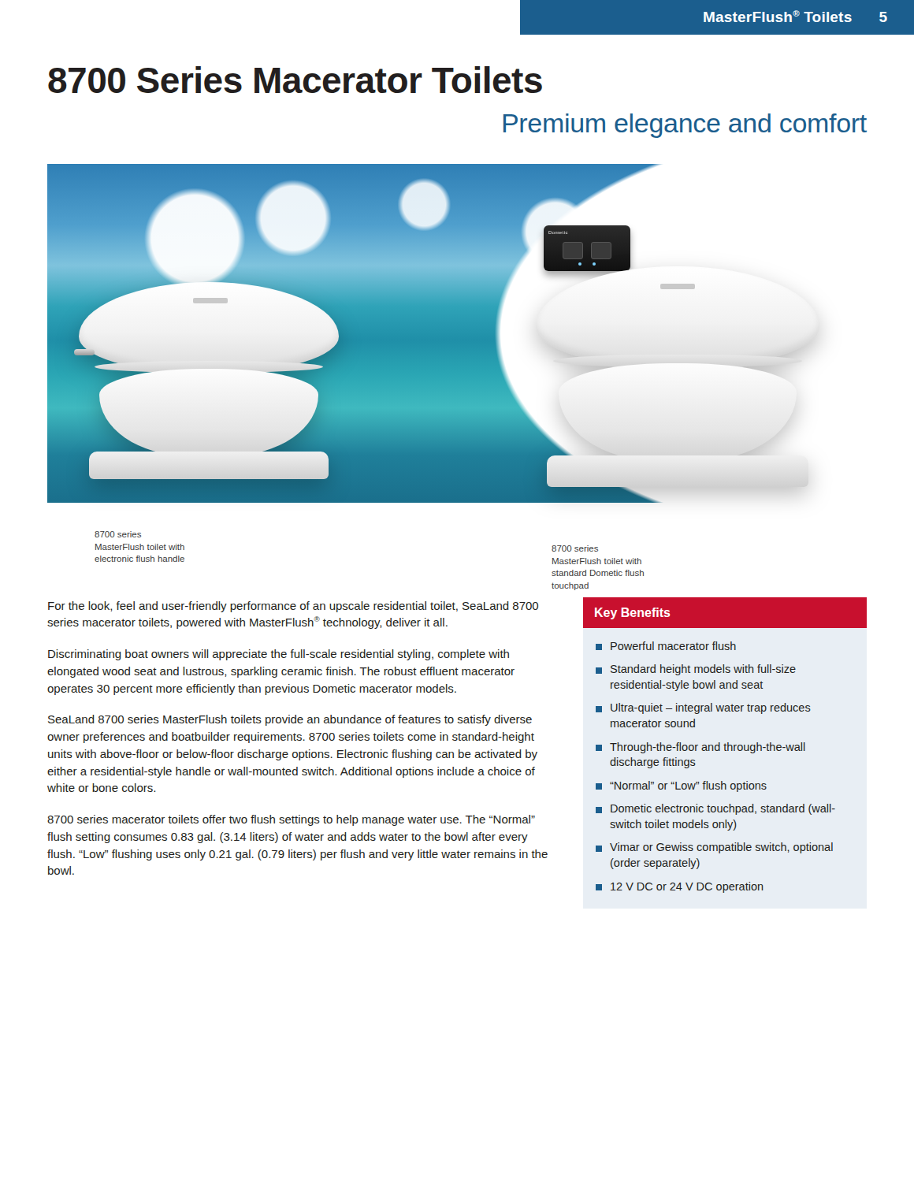MasterFlush® Toilets 5
8700 Series Macerator Toilets
Premium elegance and comfort
Dometic
8700 series
MasterFlush toilet with
electronic flush handle
8700 series
MasterFlush toilet with
standard Dometic flush
touchpad
For the look, feel and user-friendly performance of an upscale residential toilet, SeaLand 8700 series macerator toilets, powered with MasterFlush® technology, deliver it all.
Discriminating boat owners will appreciate the full-scale residential styling, complete with elongated wood seat and lustrous, sparkling ceramic finish. The robust effluent macerator operates 30 percent more efficiently than previous Dometic macerator models.
SeaLand 8700 series MasterFlush toilets provide an abundance of features to satisfy diverse owner preferences and boatbuilder requirements. 8700 series toilets come in standard-height units with above-floor or below-floor discharge options. Electronic flushing can be activated by either a residential-style handle or wall-mounted switch. Additional options include a choice of white or bone colors.
8700 series macerator toilets offer two flush settings to help manage water use. The “Normal” flush setting consumes 0.83 gal. (3.14 liters) of water and adds water to the bowl after every flush. “Low” flushing uses only 0.21 gal. (0.79 liters) per flush and very little water remains in the bowl.
Key Benefits
Powerful macerator flush
Standard height models with full-size residential-style bowl and seat
Ultra-quiet – integral water trap reduces macerator sound
Through-the-floor and through-the-wall discharge fittings
“Normal” or “Low” flush options
Dometic electronic touchpad, standard (wall-switch toilet models only)
Vimar or Gewiss compatible switch, optional (order separately)
12 V DC or 24 V DC operation